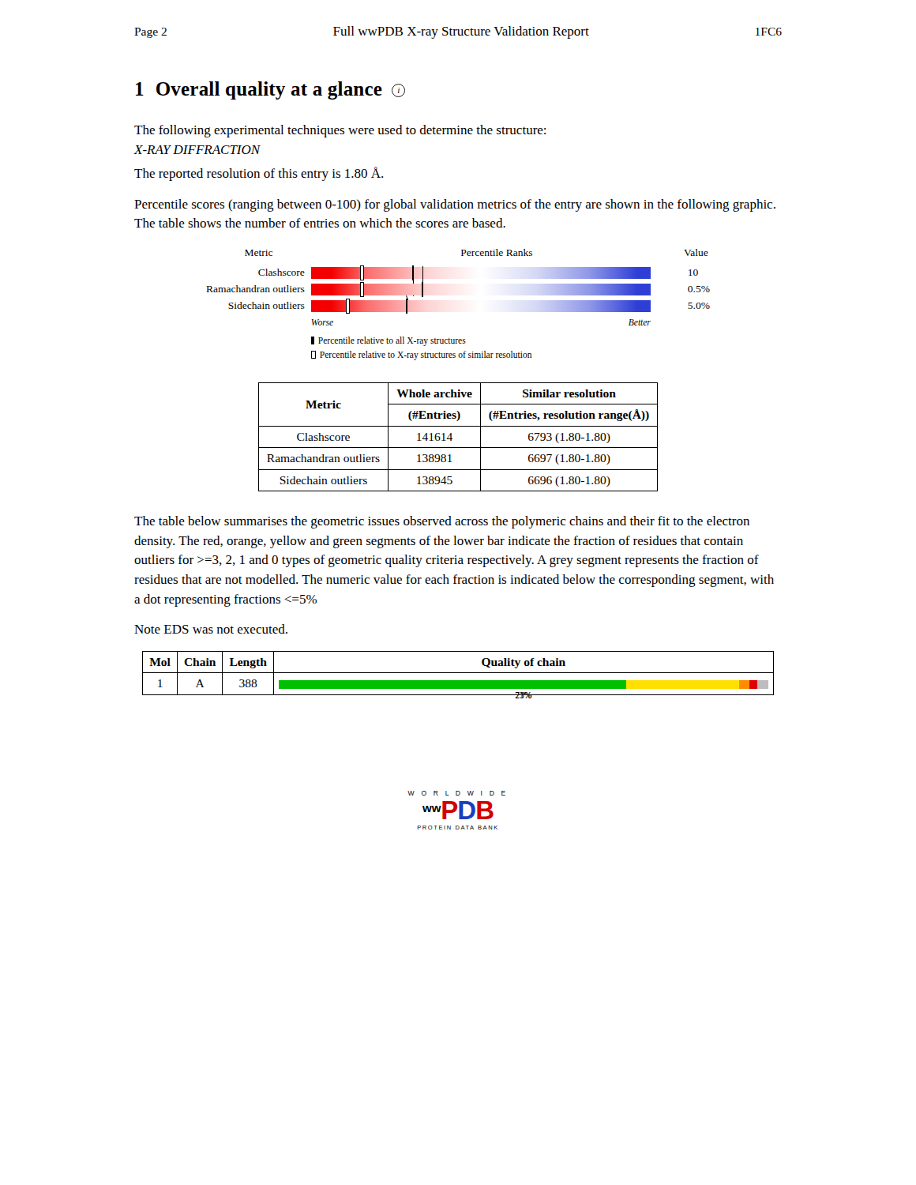Page 2
Full wwPDB X-ray Structure Validation Report
1FC6
1 Overall quality at a glance i
The following experimental techniques were used to determine the structure:
X-RAY DIFFRACTION
The reported resolution of this entry is 1.80 Å.
Percentile scores (ranging between 0-100) for global validation metrics of the entry are shown in the following graphic. The table shows the number of entries on which the scores are based.
| Metric | Percentile Ranks | Value |
| Clashscore | | 10 |
| Ramachandran outliers | | 0.5% |
| Sidechain outliers | | 5.0% |
| | Worse Better Percentile relative to all X-ray structures Percentile relative to X-ray structures of similar resolution | |
| Metric | Whole archive | Similar resolution |
| --- | --- | --- |
| (#Entries) | (#Entries, resolution range(Å)) |
| Clashscore | 141614 | 6793 (1.80-1.80) |
| Ramachandran outliers | 138981 | 6697 (1.80-1.80) |
| Sidechain outliers | 138945 | 6696 (1.80-1.80) |
The table below summarises the geometric issues observed across the polymeric chains and their fit to the electron density. The red, orange, yellow and green segments of the lower bar indicate the fraction of residues that contain outliers for >=3, 2, 1 and 0 types of geometric quality criteria respectively. A grey segment represents the fraction of residues that are not modelled. The numeric value for each fraction is indicated below the corresponding segment, with a dot representing fractions <=5%
Note EDS was not executed.
| Mol | Chain | Length | Quality of chain |
| --- | --- | --- | --- |
| 1 | A | 388 | 71% 23% · ·· |
W O R L D W I D E
ww PDB
PROTEIN DATA BANK